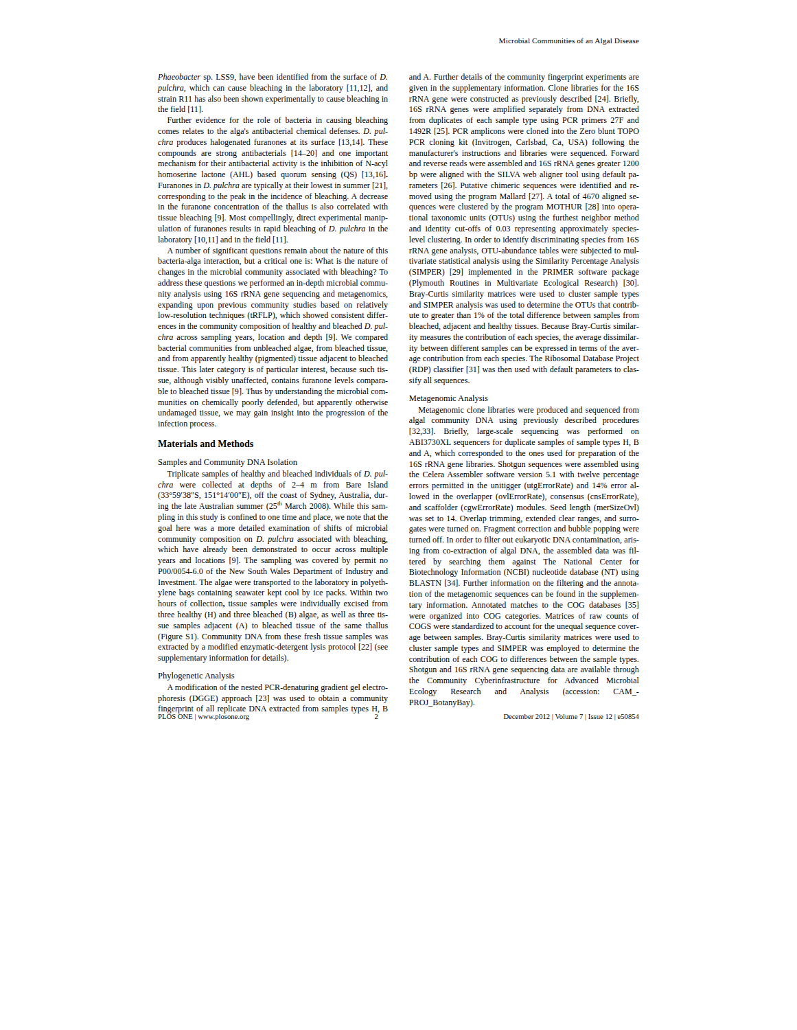Microbial Communities of an Algal Disease
Phaeobacter sp. LSS9, have been identified from the surface of D. pulchra, which can cause bleaching in the laboratory [11,12], and strain R11 has also been shown experimentally to cause bleaching in the field [11].
Further evidence for the role of bacteria in causing bleaching comes relates to the alga's antibacterial chemical defenses. D. pulchra produces halogenated furanones at its surface [13,14]. These compounds are strong antibacterials [14–20] and one important mechanism for their antibacterial activity is the inhibition of N-acyl homoserine lactone (AHL) based quorum sensing (QS) [13,16]. Furanones in D. pulchra are typically at their lowest in summer [21], corresponding to the peak in the incidence of bleaching. A decrease in the furanone concentration of the thallus is also correlated with tissue bleaching [9]. Most compellingly, direct experimental manipulation of furanones results in rapid bleaching of D. pulchra in the laboratory [10,11] and in the field [11].
A number of significant questions remain about the nature of this bacteria-alga interaction, but a critical one is: What is the nature of changes in the microbial community associated with bleaching? To address these questions we performed an in-depth microbial community analysis using 16S rRNA gene sequencing and metagenomics, expanding upon previous community studies based on relatively low-resolution techniques (tRFLP), which showed consistent differences in the community composition of healthy and bleached D. pulchra across sampling years, location and depth [9]. We compared bacterial communities from unbleached algae, from bleached tissue, and from apparently healthy (pigmented) tissue adjacent to bleached tissue. This later category is of particular interest, because such tissue, although visibly unaffected, contains furanone levels comparable to bleached tissue [9]. Thus by understanding the microbial communities on chemically poorly defended, but apparently otherwise undamaged tissue, we may gain insight into the progression of the infection process.
Materials and Methods
Samples and Community DNA Isolation
Triplicate samples of healthy and bleached individuals of D. pulchra were collected at depths of 2–4 m from Bare Island (33°59′38″S, 151°14′00″E), off the coast of Sydney, Australia, during the late Australian summer (25th March 2008). While this sampling in this study is confined to one time and place, we note that the goal here was a more detailed examination of shifts of microbial community composition on D. pulchra associated with bleaching, which have already been demonstrated to occur across multiple years and locations [9]. The sampling was covered by permit no P00/0054-6.0 of the New South Wales Department of Industry and Investment. The algae were transported to the laboratory in polyethylene bags containing seawater kept cool by ice packs. Within two hours of collection, tissue samples were individually excised from three healthy (H) and three bleached (B) algae, as well as three tissue samples adjacent (A) to bleached tissue of the same thallus (Figure S1). Community DNA from these fresh tissue samples was extracted by a modified enzymatic-detergent lysis protocol [22] (see supplementary information for details).
Phylogenetic Analysis
A modification of the nested PCR-denaturing gradient gel electrophoresis (DGGE) approach [23] was used to obtain a community fingerprint of all replicate DNA extracted from samples types H, B and A. Further details of the community fingerprint experiments are given in the supplementary information. Clone libraries for the 16S rRNA gene were constructed as previously described [24]. Briefly, 16S rRNA genes were amplified separately from DNA extracted from duplicates of each sample type using PCR primers 27F and 1492R [25]. PCR amplicons were cloned into the Zero blunt TOPO PCR cloning kit (Invitrogen, Carlsbad, Ca, USA) following the manufacturer's instructions and libraries were sequenced. Forward and reverse reads were assembled and 16S rRNA genes greater 1200 bp were aligned with the SILVA web aligner tool using default parameters [26]. Putative chimeric sequences were identified and removed using the program Mallard [27]. A total of 4670 aligned sequences were clustered by the program MOTHUR [28] into operational taxonomic units (OTUs) using the furthest neighbor method and identity cut-offs of 0.03 representing approximately species-level clustering. In order to identify discriminating species from 16S rRNA gene analysis, OTU-abundance tables were subjected to multivariate statistical analysis using the Similarity Percentage Analysis (SIMPER) [29] implemented in the PRIMER software package (Plymouth Routines in Multivariate Ecological Research) [30]. Bray-Curtis similarity matrices were used to cluster sample types and SIMPER analysis was used to determine the OTUs that contribute to greater than 1% of the total difference between samples from bleached, adjacent and healthy tissues. Because Bray-Curtis similarity measures the contribution of each species, the average dissimilarity between different samples can be expressed in terms of the average contribution from each species. The Ribosomal Database Project (RDP) classifier [31] was then used with default parameters to classify all sequences.
Metagenomic Analysis
Metagenomic clone libraries were produced and sequenced from algal community DNA using previously described procedures [32,33]. Briefly, large-scale sequencing was performed on ABI3730XL sequencers for duplicate samples of sample types H, B and A, which corresponded to the ones used for preparation of the 16S rRNA gene libraries. Shotgun sequences were assembled using the Celera Assembler software version 5.1 with twelve percentage errors permitted in the unitigger (utgErrorRate) and 14% error allowed in the overlapper (ovlErrorRate), consensus (cnsErrorRate), and scaffolder (cgwErrorRate) modules. Seed length (merSizeOvl) was set to 14. Overlap trimming, extended clear ranges, and surrogates were turned on. Fragment correction and bubble popping were turned off. In order to filter out eukaryotic DNA contamination, arising from co-extraction of algal DNA, the assembled data was filtered by searching them against The National Center for Biotechnology Information (NCBI) nucleotide database (NT) using BLASTN [34]. Further information on the filtering and the annotation of the metagenomic sequences can be found in the supplementary information. Annotated matches to the COG databases [35] were organized into COG categories. Matrices of raw counts of COGS were standardized to account for the unequal sequence coverage between samples. Bray-Curtis similarity matrices were used to cluster sample types and SIMPER was employed to determine the contribution of each COG to differences between the sample types. Shotgun and 16S rRNA gene sequencing data are available through the Community Cyberinfrastructure for Advanced Microbial Ecology Research and Analysis (accession: CAM_-PROJ_BotanyBay).
PLOS ONE | www.plosone.org
2
December 2012 | Volume 7 | Issue 12 | e50854